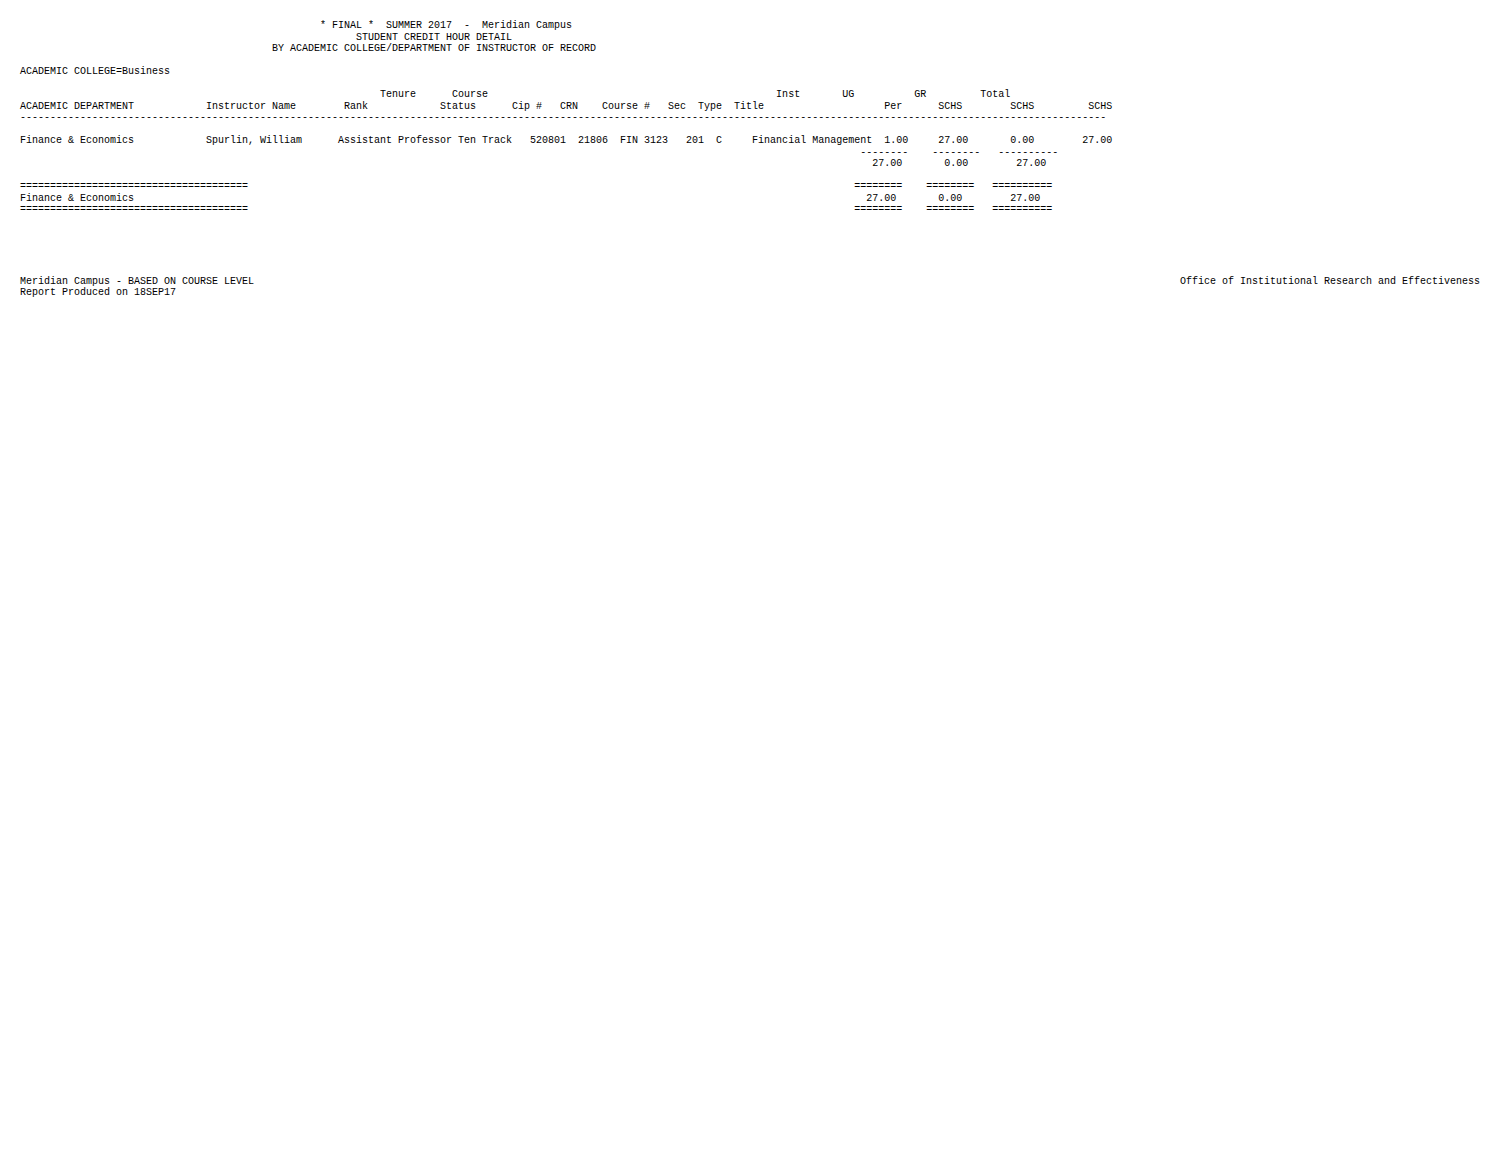* FINAL *  SUMMER 2017  -  Meridian Campus
                                                        STUDENT CREDIT HOUR DETAIL
                                          BY ACADEMIC COLLEGE/DEPARTMENT OF INSTRUCTOR OF RECORD

ACADEMIC COLLEGE=Business

                                                            Tenure      Course                                                Inst       UG          GR         Total
ACADEMIC DEPARTMENT            Instructor Name        Rank            Status      Cip #   CRN    Course #   Sec  Type  Title                    Per      SCHS        SCHS         SCHS
-------------------------------------------------------------------------------------------------------------------------------------------------------------------------------------

Finance & Economics            Spurlin, William      Assistant Professor Ten Track   520801  21806  FIN 3123   201  C     Financial Management  1.00     27.00       0.00        27.00
                                                                                                                                            --------    --------   ----------
                                                                                                                                              27.00       0.00        27.00

======================================                                                                                                     ========    ========   ==========
Finance & Economics                                                                                                                          27.00       0.00        27.00
======================================                                                                                                     ========    ========   ==========
Meridian Campus - BASED ON COURSE LEVEL Report Produced on 18SEP17
Office of Institutional Research and Effectiveness